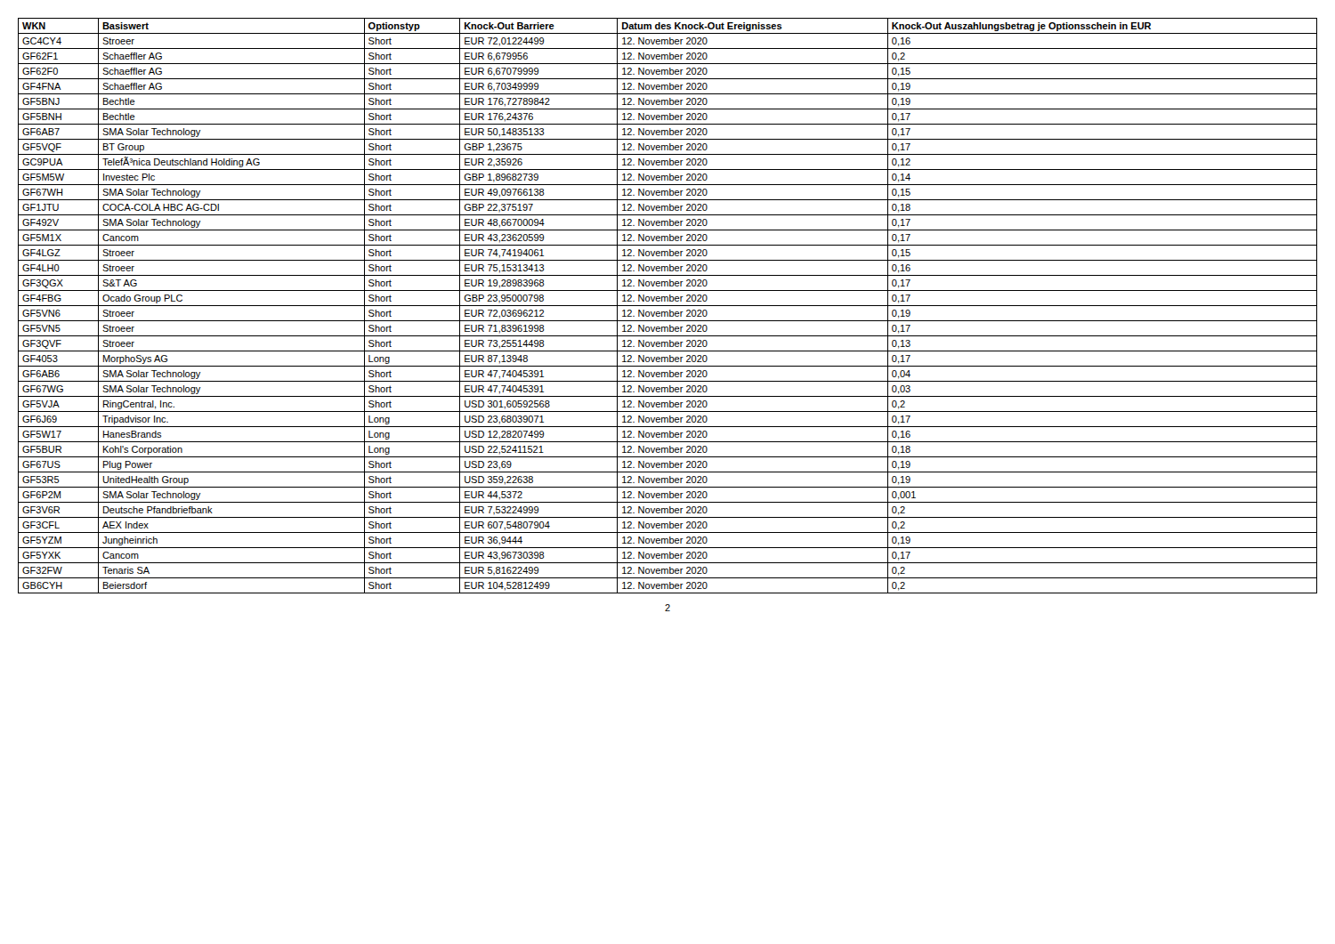| WKN | Basiswert | Optionstyp | Knock-Out Barriere | Datum des Knock-Out Ereignisses | Knock-Out Auszahlungsbetrag je Optionsschein in EUR |
| --- | --- | --- | --- | --- | --- |
| GC4CY4 | Stroeer | Short | EUR 72,01224499 | 12. November 2020 | 0,16 |
| GF62F1 | Schaeffler AG | Short | EUR 6,679956 | 12. November 2020 | 0,2 |
| GF62F0 | Schaeffler AG | Short | EUR 6,67079999 | 12. November 2020 | 0,15 |
| GF4FNA | Schaeffler AG | Short | EUR 6,70349999 | 12. November 2020 | 0,19 |
| GF5BNJ | Bechtle | Short | EUR 176,72789842 | 12. November 2020 | 0,19 |
| GF5BNH | Bechtle | Short | EUR 176,24376 | 12. November 2020 | 0,17 |
| GF6AB7 | SMA Solar Technology | Short | EUR 50,14835133 | 12. November 2020 | 0,17 |
| GF5VQF | BT Group | Short | GBP 1,23675 | 12. November 2020 | 0,17 |
| GC9PUA | TelefÃ³nica Deutschland Holding AG | Short | EUR 2,35926 | 12. November 2020 | 0,12 |
| GF5M5W | Investec Plc | Short | GBP 1,89682739 | 12. November 2020 | 0,14 |
| GF67WH | SMA Solar Technology | Short | EUR 49,09766138 | 12. November 2020 | 0,15 |
| GF1JTU | COCA-COLA HBC AG-CDI | Short | GBP 22,375197 | 12. November 2020 | 0,18 |
| GF492V | SMA Solar Technology | Short | EUR 48,66700094 | 12. November 2020 | 0,17 |
| GF5M1X | Cancom | Short | EUR 43,23620599 | 12. November 2020 | 0,17 |
| GF4LGZ | Stroeer | Short | EUR 74,74194061 | 12. November 2020 | 0,15 |
| GF4LH0 | Stroeer | Short | EUR 75,15313413 | 12. November 2020 | 0,16 |
| GF3QGX | S&T AG | Short | EUR 19,28983968 | 12. November 2020 | 0,17 |
| GF4FBG | Ocado Group PLC | Short | GBP 23,95000798 | 12. November 2020 | 0,17 |
| GF5VN6 | Stroeer | Short | EUR 72,03696212 | 12. November 2020 | 0,19 |
| GF5VN5 | Stroeer | Short | EUR 71,83961998 | 12. November 2020 | 0,17 |
| GF3QVF | Stroeer | Short | EUR 73,25514498 | 12. November 2020 | 0,13 |
| GF4053 | MorphoSys AG | Long | EUR 87,13948 | 12. November 2020 | 0,17 |
| GF6AB6 | SMA Solar Technology | Short | EUR 47,74045391 | 12. November 2020 | 0,04 |
| GF67WG | SMA Solar Technology | Short | EUR 47,74045391 | 12. November 2020 | 0,03 |
| GF5VJA | RingCentral, Inc. | Short | USD 301,60592568 | 12. November 2020 | 0,2 |
| GF6J69 | Tripadvisor Inc. | Long | USD 23,68039071 | 12. November 2020 | 0,17 |
| GF5W17 | HanesBrands | Long | USD 12,28207499 | 12. November 2020 | 0,16 |
| GF5BUR | Kohl's Corporation | Long | USD 22,52411521 | 12. November 2020 | 0,18 |
| GF67US | Plug Power | Short | USD 23,69 | 12. November 2020 | 0,19 |
| GF53R5 | UnitedHealth Group | Short | USD 359,22638 | 12. November 2020 | 0,19 |
| GF6P2M | SMA Solar Technology | Short | EUR 44,5372 | 12. November 2020 | 0,001 |
| GF3V6R | Deutsche Pfandbriefbank | Short | EUR 7,53224999 | 12. November 2020 | 0,2 |
| GF3CFL | AEX Index | Short | EUR 607,54807904 | 12. November 2020 | 0,2 |
| GF5YZM | Jungheinrich | Short | EUR 36,9444 | 12. November 2020 | 0,19 |
| GF5YXK | Cancom | Short | EUR 43,96730398 | 12. November 2020 | 0,17 |
| GF32FW | Tenaris SA | Short | EUR 5,81622499 | 12. November 2020 | 0,2 |
| GB6CYH | Beiersdorf | Short | EUR 104,52812499 | 12. November 2020 | 0,2 |
2